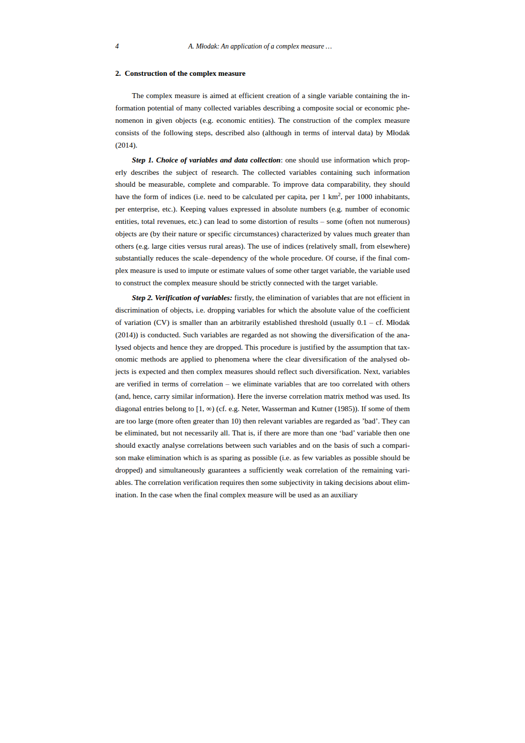4 A. Młodak: An application of a complex measure …
2. Construction of the complex measure
The complex measure is aimed at efficient creation of a single variable containing the information potential of many collected variables describing a composite social or economic phenomenon in given objects (e.g. economic entities). The construction of the complex measure consists of the following steps, described also (although in terms of interval data) by Młodak (2014).
Step 1. Choice of variables and data collection: one should use information which properly describes the subject of research. The collected variables containing such information should be measurable, complete and comparable. To improve data comparability, they should have the form of indices (i.e. need to be calculated per capita, per 1 km2, per 1000 inhabitants, per enterprise, etc.). Keeping values expressed in absolute numbers (e.g. number of economic entities, total revenues, etc.) can lead to some distortion of results – some (often not numerous) objects are (by their nature or specific circumstances) characterized by values much greater than others (e.g. large cities versus rural areas). The use of indices (relatively small, from elsewhere) substantially reduces the scale–dependency of the whole procedure. Of course, if the final complex measure is used to impute or estimate values of some other target variable, the variable used to construct the complex measure should be strictly connected with the target variable.
Step 2. Verification of variables: firstly, the elimination of variables that are not efficient in discrimination of objects, i.e. dropping variables for which the absolute value of the coefficient of variation (CV) is smaller than an arbitrarily established threshold (usually 0.1 – cf. Młodak (2014)) is conducted. Such variables are regarded as not showing the diversification of the analysed objects and hence they are dropped. This procedure is justified by the assumption that taxonomic methods are applied to phenomena where the clear diversification of the analysed objects is expected and then complex measures should reflect such diversification. Next, variables are verified in terms of correlation – we eliminate variables that are too correlated with others (and, hence, carry similar information). Here the inverse correlation matrix method was used. Its diagonal entries belong to [1, ∞) (cf. e.g. Neter, Wasserman and Kutner (1985)). If some of them are too large (more often greater than 10) then relevant variables are regarded as ’bad’. They can be eliminated, but not necessarily all. That is, if there are more than one ‘bad’ variable then one should exactly analyse correlations between such variables and on the basis of such a comparison make elimination which is as sparing as possible (i.e. as few variables as possible should be dropped) and simultaneously guarantees a sufficiently weak correlation of the remaining variables. The correlation verification requires then some subjectivity in taking decisions about elimination. In the case when the final complex measure will be used as an auxiliary